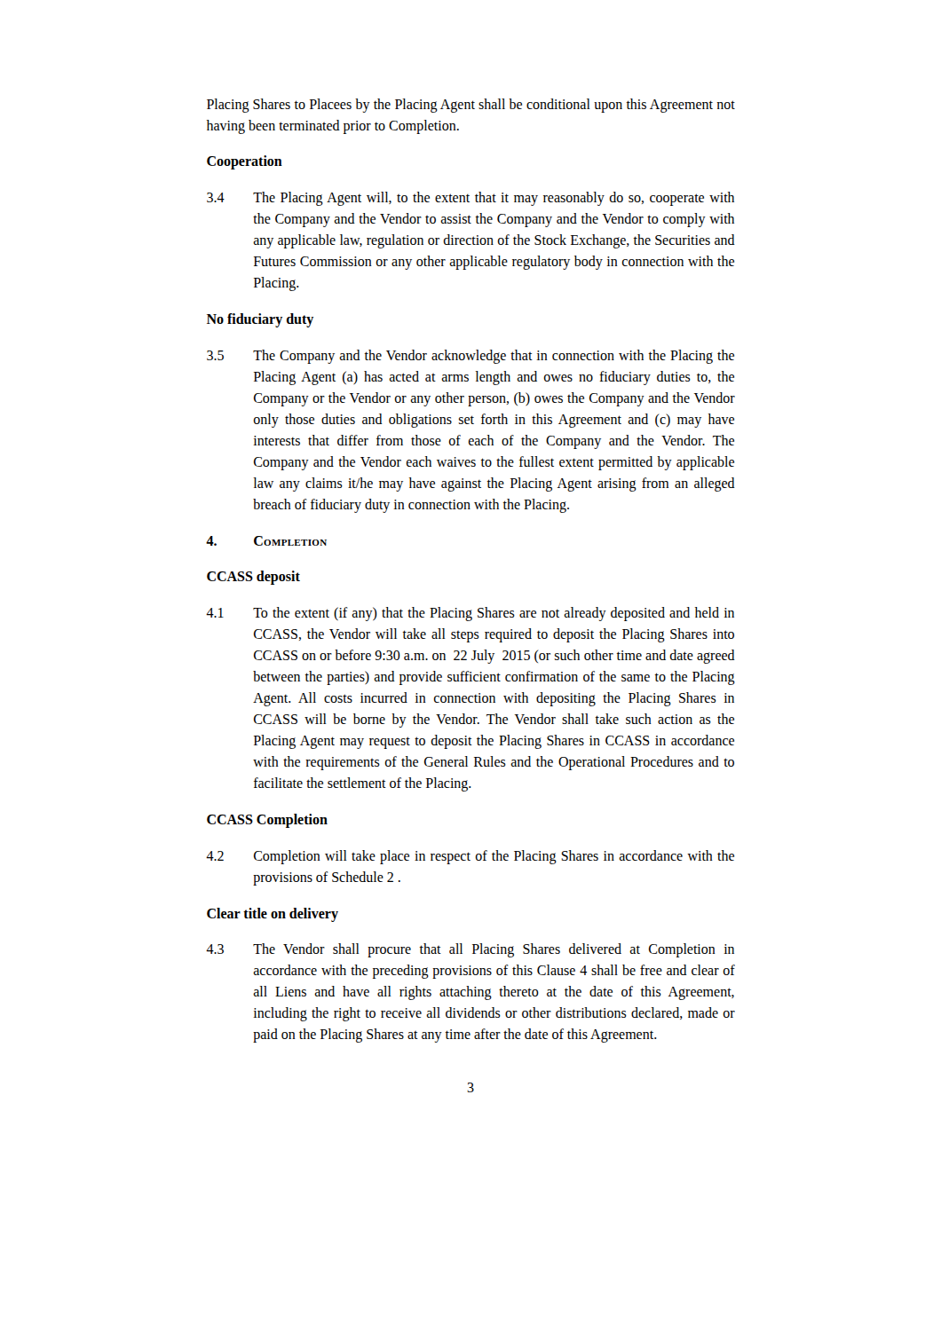Placing Shares to Placees by the Placing Agent shall be conditional upon this Agreement not having been terminated prior to Completion.
Cooperation
3.4
The Placing Agent will, to the extent that it may reasonably do so, cooperate with the Company and the Vendor to assist the Company and the Vendor to comply with any applicable law, regulation or direction of the Stock Exchange, the Securities and Futures Commission or any other applicable regulatory body in connection with the Placing.
No fiduciary duty
3.5
The Company and the Vendor acknowledge that in connection with the Placing the Placing Agent (a) has acted at arms length and owes no fiduciary duties to, the Company or the Vendor or any other person, (b) owes the Company and the Vendor only those duties and obligations set forth in this Agreement and (c) may have interests that differ from those of each of the Company and the Vendor. The Company and the Vendor each waives to the fullest extent permitted by applicable law any claims it/he may have against the Placing Agent arising from an alleged breach of fiduciary duty in connection with the Placing.
4.
Completion
CCASS deposit
4.1
To the extent (if any) that the Placing Shares are not already deposited and held in CCASS, the Vendor will take all steps required to deposit the Placing Shares into CCASS on or before 9:30 a.m. on 22 July 2015 (or such other time and date agreed between the parties) and provide sufficient confirmation of the same to the Placing Agent. All costs incurred in connection with depositing the Placing Shares in CCASS will be borne by the Vendor. The Vendor shall take such action as the Placing Agent may request to deposit the Placing Shares in CCASS in accordance with the requirements of the General Rules and the Operational Procedures and to facilitate the settlement of the Placing.
CCASS Completion
4.2
Completion will take place in respect of the Placing Shares in accordance with the provisions of Schedule 2 .
Clear title on delivery
4.3
The Vendor shall procure that all Placing Shares delivered at Completion in accordance with the preceding provisions of this Clause 4 shall be free and clear of all Liens and have all rights attaching thereto at the date of this Agreement, including the right to receive all dividends or other distributions declared, made or paid on the Placing Shares at any time after the date of this Agreement.
3